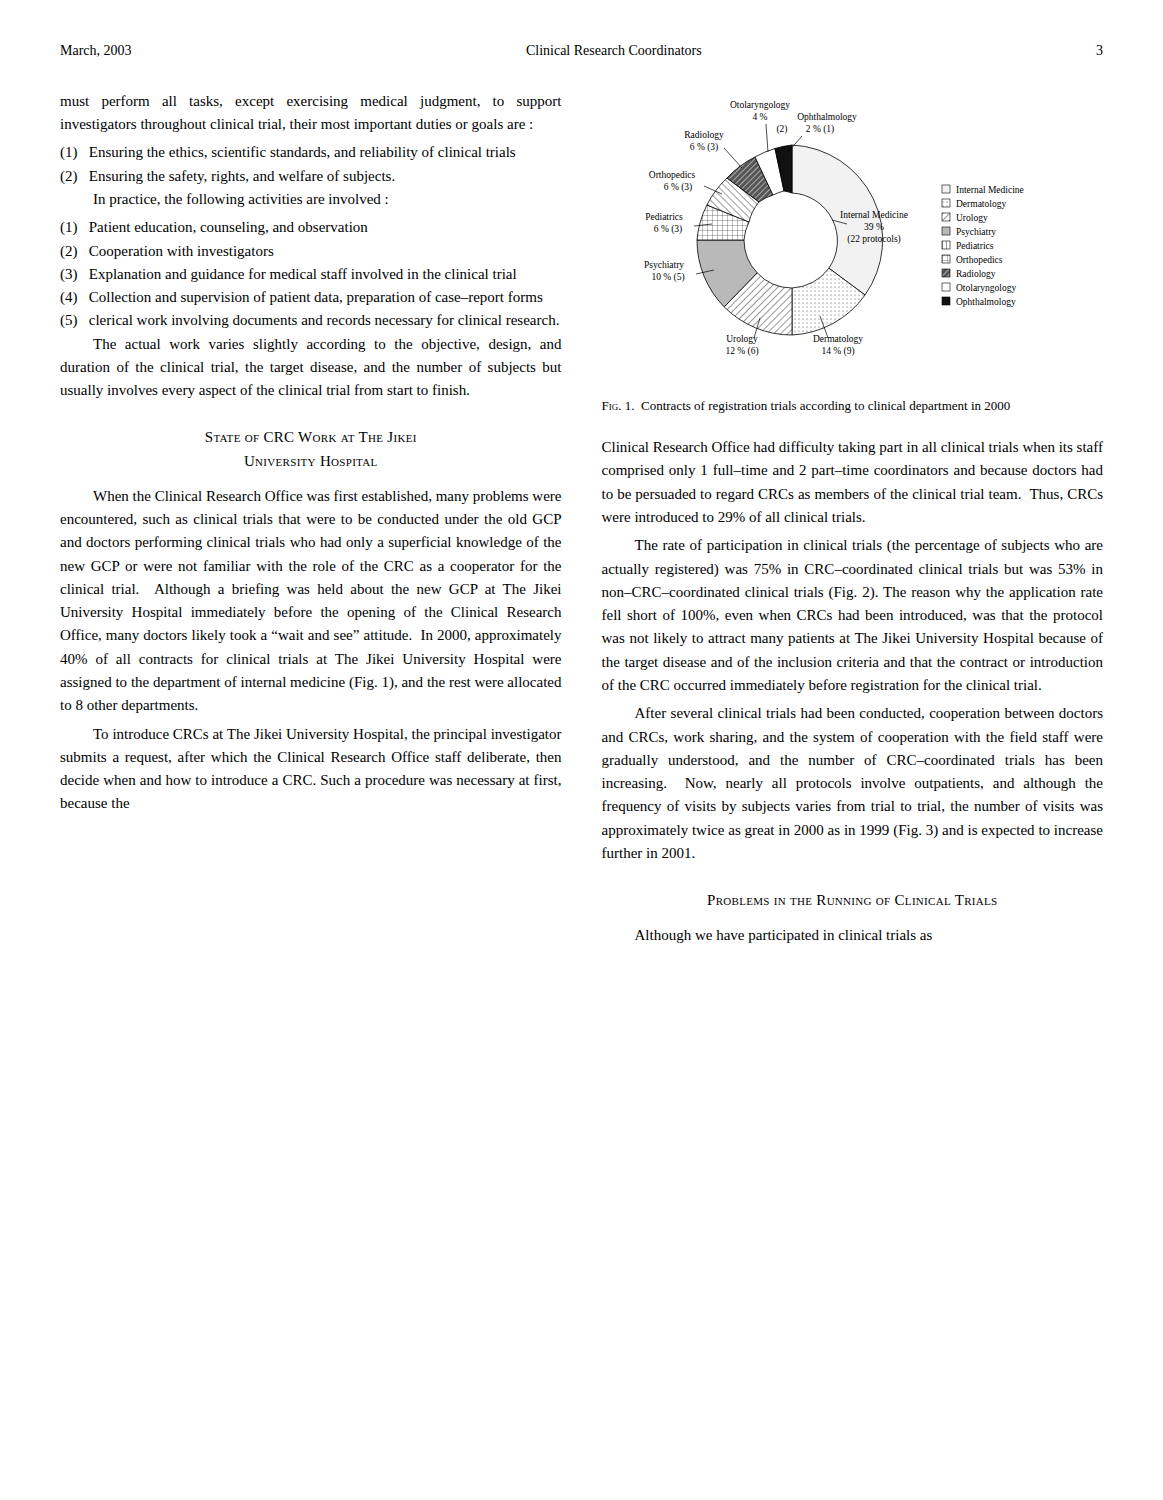March, 2003
Clinical Research Coordinators
3
must perform all tasks, except exercising medical judgment, to support investigators throughout clinical trial, their most important duties or goals are :
(1) Ensuring the ethics, scientific standards, and reliability of clinical trials
(2) Ensuring the safety, rights, and welfare of subjects.
In practice, the following activities are involved :
(1) Patient education, counseling, and observation
(2) Cooperation with investigators
(3) Explanation and guidance for medical staff involved in the clinical trial
(4) Collection and supervision of patient data, preparation of case–report forms
(5) clerical work involving documents and records necessary for clinical research.
The actual work varies slightly according to the objective, design, and duration of the clinical trial, the target disease, and the number of subjects but usually involves every aspect of the clinical trial from start to finish.
State of CRC Work at The Jikei
University Hospital
When the Clinical Research Office was first established, many problems were encountered, such as clinical trials that were to be conducted under the old GCP and doctors performing clinical trials who had only a superficial knowledge of the new GCP or were not familiar with the role of the CRC as a cooperator for the clinical trial. Although a briefing was held about the new GCP at The Jikei University Hospital immediately before the opening of the Clinical Research Office, many doctors likely took a “wait and see” attitude. In 2000, approximately 40% of all contracts for clinical trials at The Jikei University Hospital were assigned to the department of internal medicine (Fig. 1), and the rest were allocated to 8 other departments.
To introduce CRCs at The Jikei University Hospital, the principal investigator submits a request, after which the Clinical Research Office staff deliberate, then decide when and how to introduce a CRC. Such a procedure was necessary at first, because the
Otolaryngology 4 % (2) Ophthalmology 2 % (1) Radiology 6 % (3) Orthopedics 6 % (3) Pediatrics 6 % (3) Psychiatry 10 % (5) Urology 12 % (6) Dermatology 14 % (9) Internal Medicine 39 % (22 protocols) Internal Medicine Dermatology Urology Psychiatry Pediatrics Orthopedics Radiology Otolaryngology Ophthalmology
Fig. 1. Contracts of registration trials according to clinical department in 2000
Clinical Research Office had difficulty taking part in all clinical trials when its staff comprised only 1 full–time and 2 part–time coordinators and because doctors had to be persuaded to regard CRCs as members of the clinical trial team. Thus, CRCs were introduced to 29% of all clinical trials.
The rate of participation in clinical trials (the percentage of subjects who are actually registered) was 75% in CRC–coordinated clinical trials but was 53% in non–CRC–coordinated clinical trials (Fig. 2). The reason why the application rate fell short of 100%, even when CRCs had been introduced, was that the protocol was not likely to attract many patients at The Jikei University Hospital because of the target disease and of the inclusion criteria and that the contract or introduction of the CRC occurred immediately before registration for the clinical trial.
After several clinical trials had been conducted, cooperation between doctors and CRCs, work sharing, and the system of cooperation with the field staff were gradually understood, and the number of CRC–coordinated trials has been increasing. Now, nearly all protocols involve outpatients, and although the frequency of visits by subjects varies from trial to trial, the number of visits was approximately twice as great in 2000 as in 1999 (Fig. 3) and is expected to increase further in 2001.
Problems in the Running of Clinical Trials
Although we have participated in clinical trials as